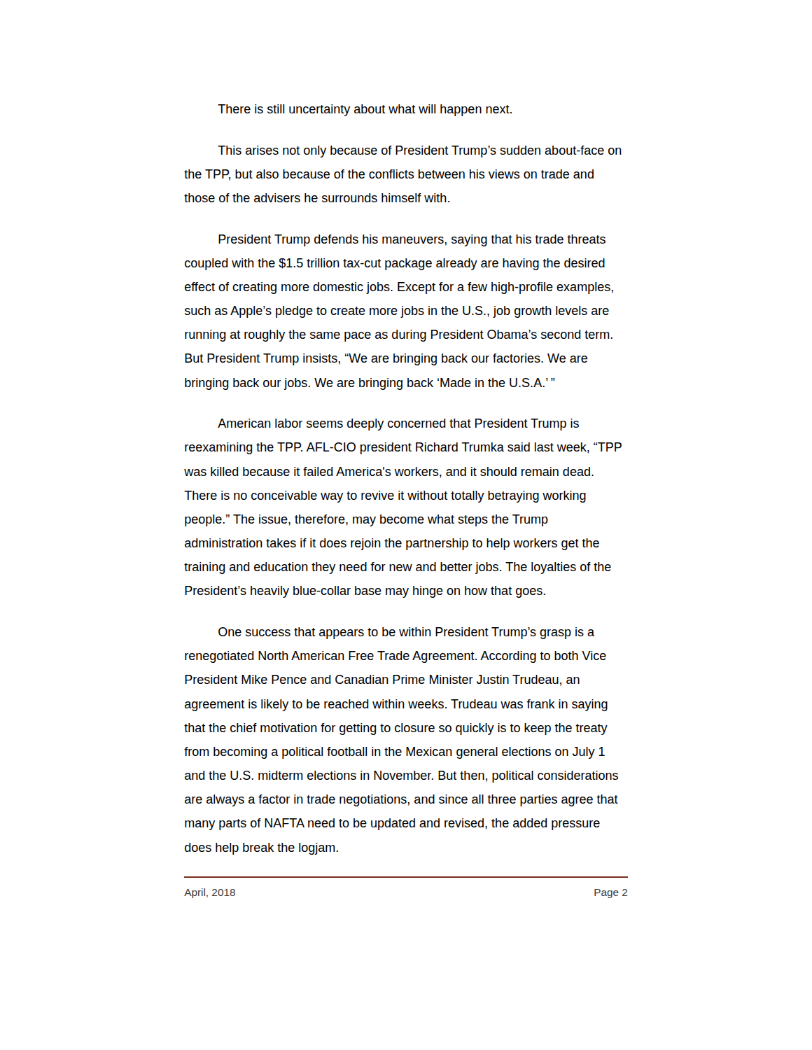There is still uncertainty about what will happen next.
This arises not only because of President Trump’s sudden about-face on the TPP, but also because of the conflicts between his views on trade and those of the advisers he surrounds himself with.
President Trump defends his maneuvers, saying that his trade threats coupled with the $1.5 trillion tax-cut package already are having the desired effect of creating more domestic jobs. Except for a few high-profile examples, such as Apple’s pledge to create more jobs in the U.S., job growth levels are running at roughly the same pace as during President Obama’s second term. But President Trump insists, “We are bringing back our factories. We are bringing back our jobs. We are bringing back ‘Made in the U.S.A.’ ”
American labor seems deeply concerned that President Trump is reexamining the TPP. AFL-CIO president Richard Trumka said last week, “TPP was killed because it failed America's workers, and it should remain dead. There is no conceivable way to revive it without totally betraying working people.” The issue, therefore, may become what steps the Trump administration takes if it does rejoin the partnership to help workers get the training and education they need for new and better jobs. The loyalties of the President’s heavily blue-collar base may hinge on how that goes.
One success that appears to be within President Trump’s grasp is a renegotiated North American Free Trade Agreement. According to both Vice President Mike Pence and Canadian Prime Minister Justin Trudeau, an agreement is likely to be reached within weeks. Trudeau was frank in saying that the chief motivation for getting to closure so quickly is to keep the treaty from becoming a political football in the Mexican general elections on July 1 and the U.S. midterm elections in November. But then, political considerations are always a factor in trade negotiations, and since all three parties agree that many parts of NAFTA need to be updated and revised, the added pressure does help break the logjam.
April, 2018 Page 2